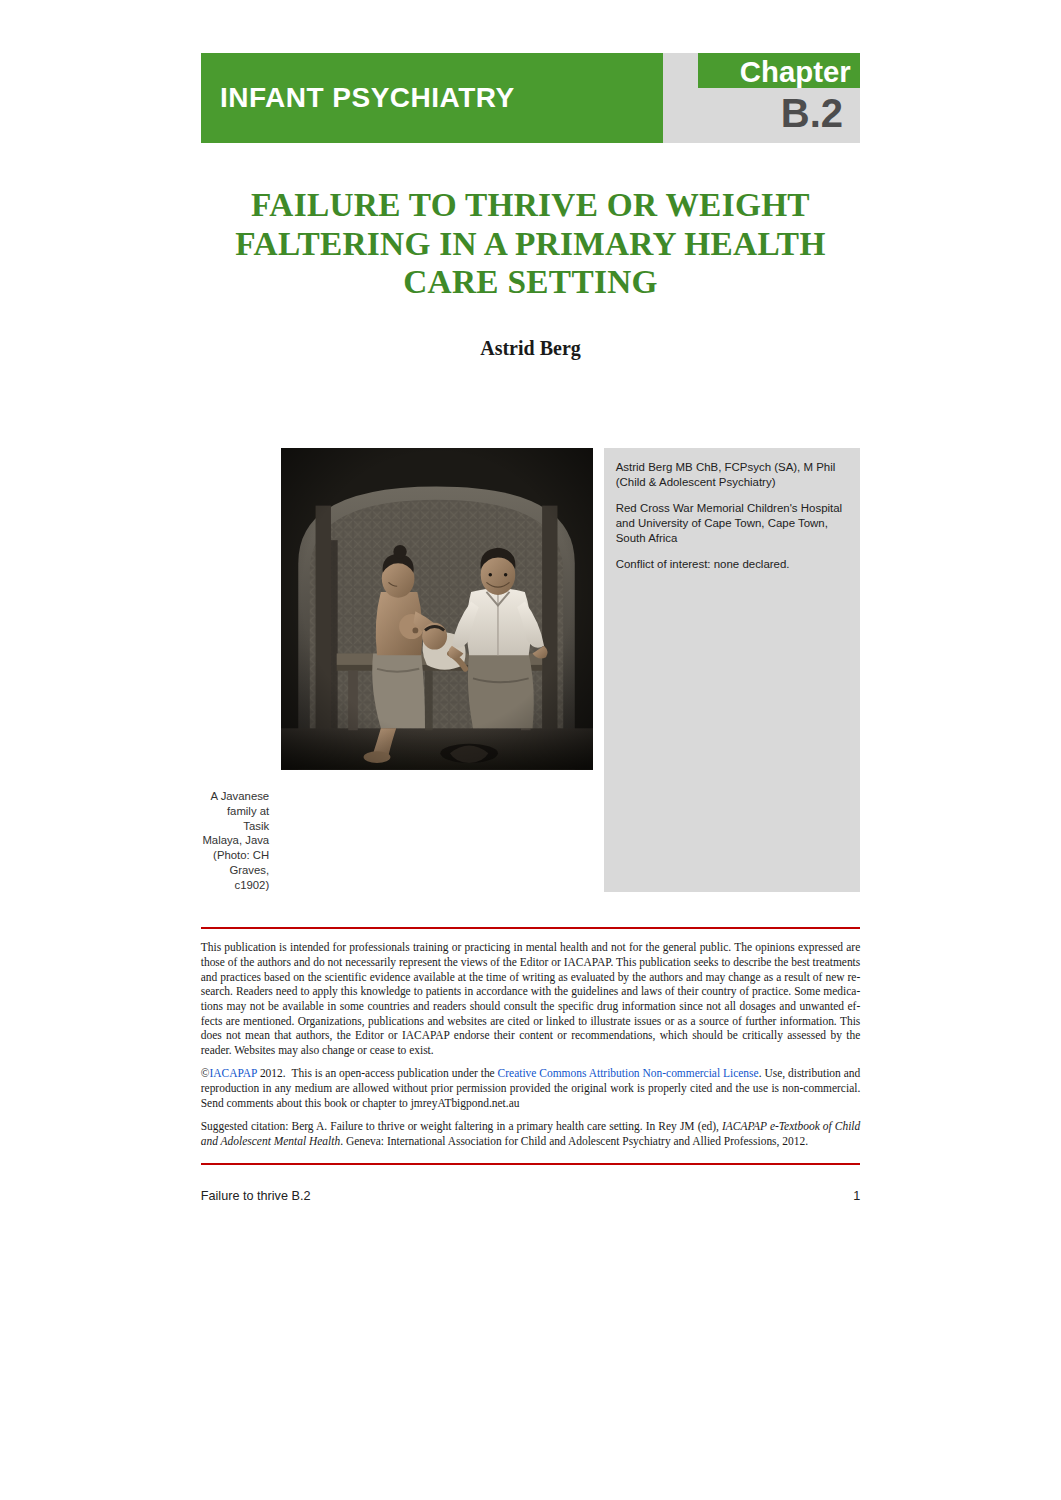INFANT PSYCHIATRY
Chapter
B.2
FAILURE TO THRIVE OR WEIGHT FALTERING IN A PRIMARY HEALTH CARE SETTING
Astrid Berg
A Javanese family at Tasik Malaya, Java (Photo: CH Graves, c1902)
Astrid Berg MB ChB, FCPsych (SA), M Phil (Child & Adolescent Psychiatry)
Red Cross War Memorial Children's Hospital and University of Cape Town, Cape Town, South Africa
Conflict of interest: none declared.
This publication is intended for professionals training or practicing in mental health and not for the general public. The opinions expressed are those of the authors and do not necessarily represent the views of the Editor or IACAPAP. This publication seeks to describe the best treatments and practices based on the scientific evidence available at the time of writing as evaluated by the authors and may change as a result of new research. Readers need to apply this knowledge to patients in accordance with the guidelines and laws of their country of practice. Some medications may not be available in some countries and readers should consult the specific drug information since not all dosages and unwanted effects are mentioned. Organizations, publications and websites are cited or linked to illustrate issues or as a source of further information. This does not mean that authors, the Editor or IACAPAP endorse their content or recommendations, which should be critically assessed by the reader. Websites may also change or cease to exist.
©IACAPAP 2012. This is an open-access publication under the Creative Commons Attribution Non-commercial License. Use, distribution and reproduction in any medium are allowed without prior permission provided the original work is properly cited and the use is non-commercial. Send comments about this book or chapter to jmreyATbigpond.net.au
Suggested citation: Berg A. Failure to thrive or weight faltering in a primary health care setting. In Rey JM (ed), IACAPAP e-Textbook of Child and Adolescent Mental Health. Geneva: International Association for Child and Adolescent Psychiatry and Allied Professions, 2012.
Failure to thrive B.2
1